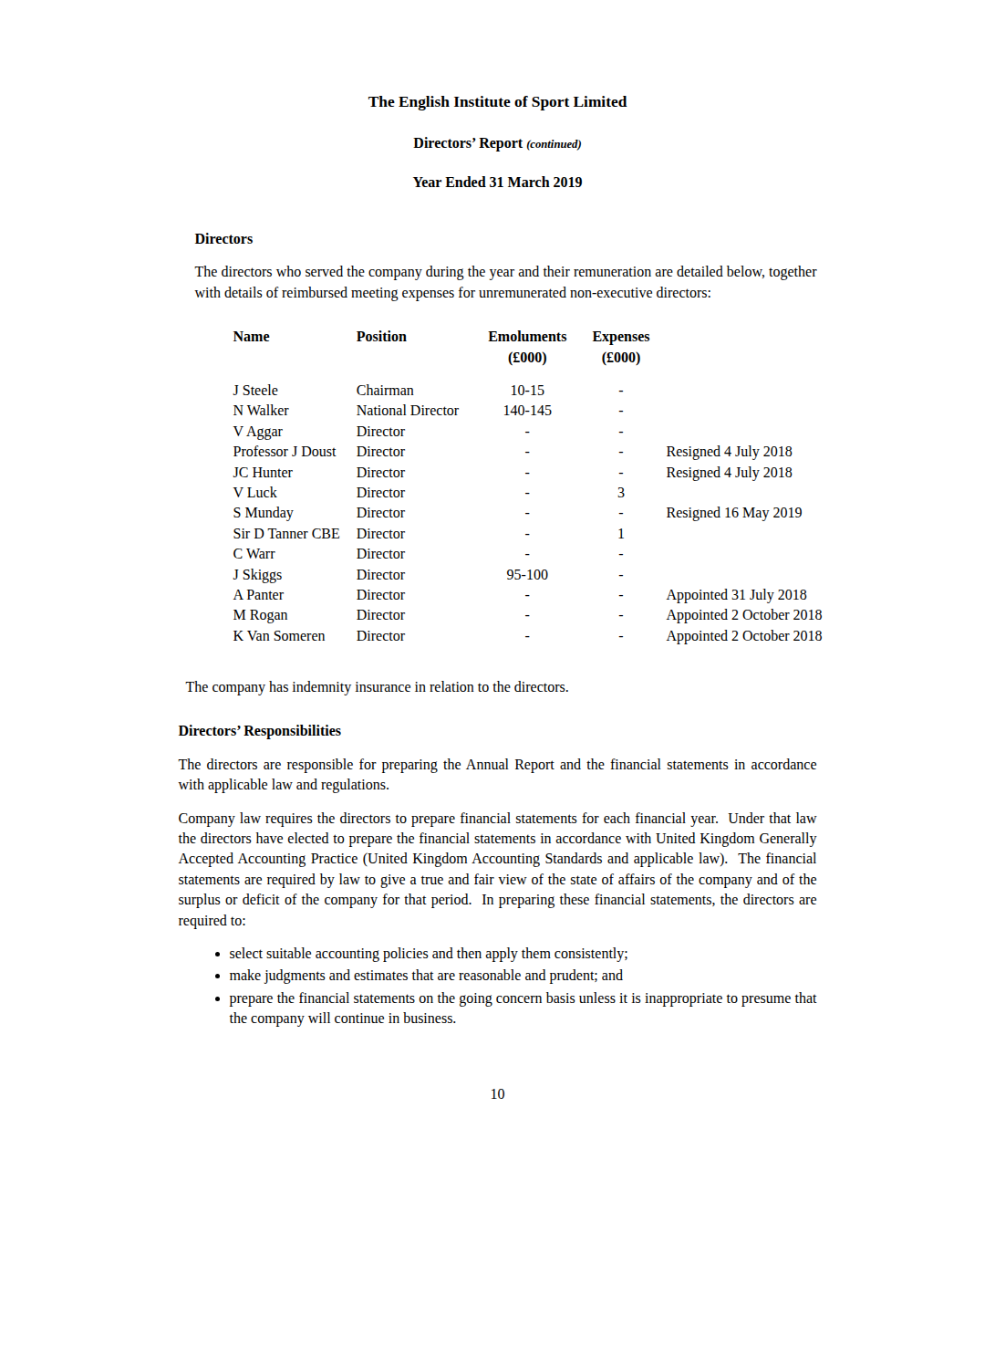The English Institute of Sport Limited
Directors’ Report (continued)
Year Ended 31 March 2019
Directors
The directors who served the company during the year and their remuneration are detailed below, together with details of reimbursed meeting expenses for unremunerated non-executive directors:
| Name | Position | Emoluments (£000) | Expenses (£000) | |
| --- | --- | --- | --- | --- |
| J Steele | Chairman | 10-15 | - | |
| N Walker | National Director | 140-145 | - | |
| V Aggar | Director | - | - | |
| Professor J Doust | Director | - | - | Resigned 4 July 2018 |
| JC Hunter | Director | - | - | Resigned 4 July 2018 |
| V Luck | Director | - | 3 | |
| S Munday | Director | - | - | Resigned 16 May 2019 |
| Sir D Tanner CBE | Director | - | 1 | |
| C Warr | Director | - | - | |
| J Skiggs | Director | 95-100 | - | |
| A Panter | Director | - | - | Appointed 31 July 2018 |
| M Rogan | Director | - | - | Appointed 2 October 2018 |
| K Van Someren | Director | - | - | Appointed 2 October 2018 |
The company has indemnity insurance in relation to the directors.
Directors’ Responsibilities
The directors are responsible for preparing the Annual Report and the financial statements in accordance with applicable law and regulations.
Company law requires the directors to prepare financial statements for each financial year. Under that law the directors have elected to prepare the financial statements in accordance with United Kingdom Generally Accepted Accounting Practice (United Kingdom Accounting Standards and applicable law). The financial statements are required by law to give a true and fair view of the state of affairs of the company and of the surplus or deficit of the company for that period. In preparing these financial statements, the directors are required to:
select suitable accounting policies and then apply them consistently;
make judgments and estimates that are reasonable and prudent; and
prepare the financial statements on the going concern basis unless it is inappropriate to presume that the company will continue in business.
10